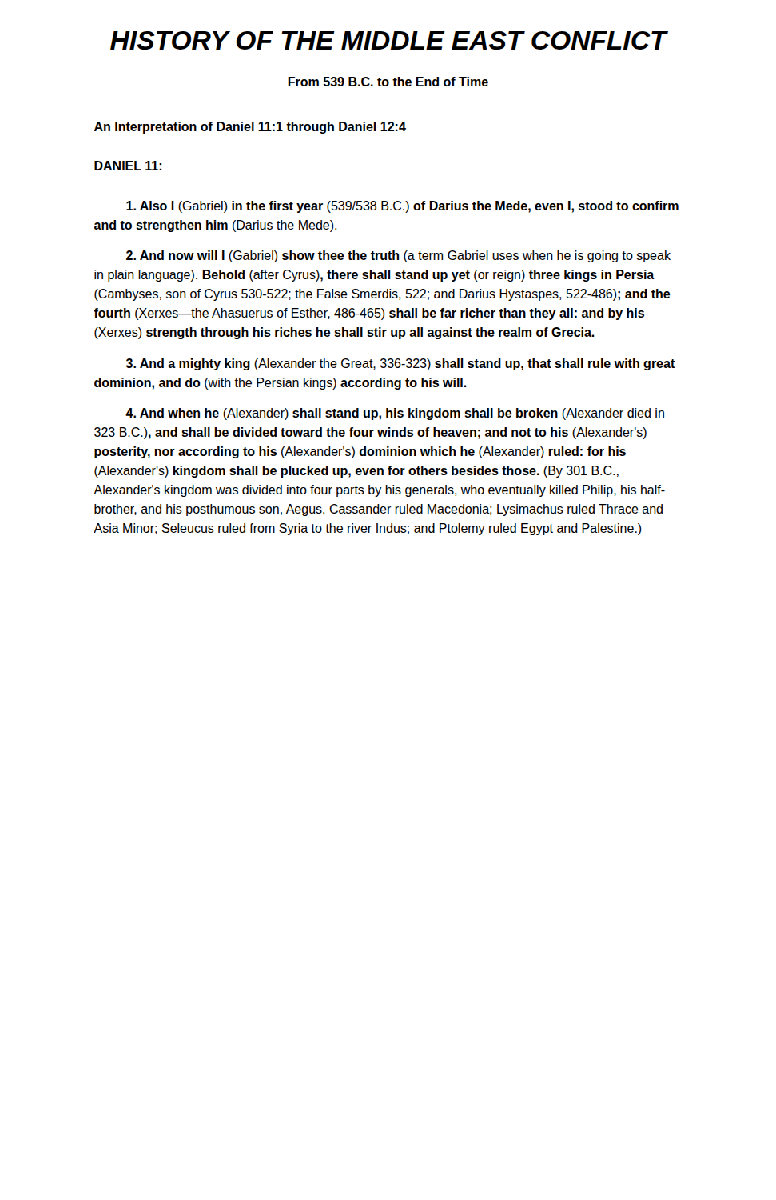HISTORY OF THE MIDDLE EAST CONFLICT
From 539 B.C. to the End of Time
An Interpretation of Daniel 11:1 through Daniel 12:4
DANIEL 11:
1. Also I (Gabriel) in the first year (539/538 B.C.) of Darius the Mede, even I, stood to confirm and to strengthen him (Darius the Mede).
2. And now will I (Gabriel) show thee the truth (a term Gabriel uses when he is going to speak in plain language). Behold (after Cyrus), there shall stand up yet (or reign) three kings in Persia (Cambyses, son of Cyrus 530-522; the False Smerdis, 522; and Darius Hystaspes, 522-486); and the fourth (Xerxes—the Ahasuerus of Esther, 486-465) shall be far richer than they all: and by his (Xerxes) strength through his riches he shall stir up all against the realm of Grecia.
3. And a mighty king (Alexander the Great, 336-323) shall stand up, that shall rule with great dominion, and do (with the Persian kings) according to his will.
4. And when he (Alexander) shall stand up, his kingdom shall be broken (Alexander died in 323 B.C.), and shall be divided toward the four winds of heaven; and not to his (Alexander's) posterity, nor according to his (Alexander's) dominion which he (Alexander) ruled: for his (Alexander's) kingdom shall be plucked up, even for others besides those. (By 301 B.C., Alexander's kingdom was divided into four parts by his generals, who eventually killed Philip, his half-brother, and his posthumous son, Aegus. Cassander ruled Macedonia; Lysimachus ruled Thrace and Asia Minor; Seleucus ruled from Syria to the river Indus; and Ptolemy ruled Egypt and Palestine.)